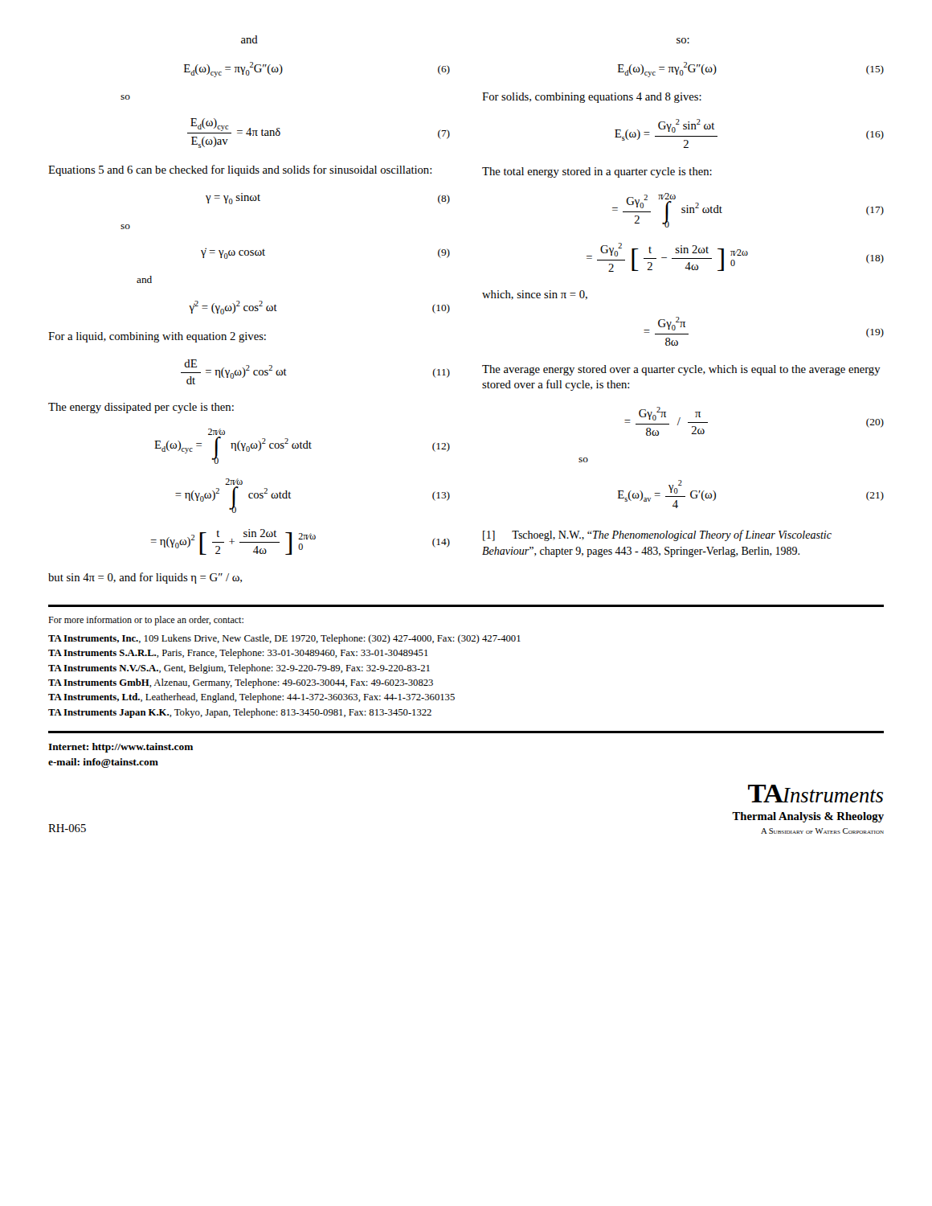and
Ed(ω)cyc = πγ02G″(ω)
(6)
so
Ed(ω)cyc Es(ω)av = 4π tanδ
(7)
Equations 5 and 6 can be checked for liquids and solids for sinusoidal oscillation:
γ = γ0 sinωt
(8)
so
γ̇ = γ0ω cosωt
(9)
and
γ̇2 = (γ0ω)2 cos2 ωt
(10)
For a liquid, combining with equation 2 gives:
dE dt = η(γ0ω)2 cos2 ωt
(11)
The energy dissipated per cycle is then:
Ed(ω)cyc = 2π⁄ω ∫ 0 η(γ0ω)2 cos2 ωtdt
(12)
= η(γ0ω)2 2π⁄ω ∫ 0 cos2 ωtdt
(13)
= η(γ0ω)2 [ t 2 + sin 2ωt 4ω ] 2π⁄ω
0
(14)
but sin 4π = 0, and for liquids η = G″ / ω,
so:
Ed(ω)cyc = πγ02G″(ω)
(15)
For solids, combining equations 4 and 8 gives:
Es(ω) = Gγ02 sin2 ωt 2
(16)
The total energy stored in a quarter cycle is then:
= Gγ02 2 π⁄2ω ∫ 0 sin2 ωtdt
(17)
= Gγ02 2 [ t 2 − sin 2ωt 4ω ] π⁄2ω
0
(18)
which, since sin π = 0,
= Gγ02π 8ω
(19)
The average energy stored over a quarter cycle, which is equal to the average energy stored over a full cycle, is then:
= Gγ02π 8ω / π 2ω
(20)
so
Es(ω)av = γ02 4 G′(ω)
(21)
[1] Tschoegl, N.W., “The Phenomenological Theory of Linear Viscoleastic Behaviour”, chapter 9, pages 443 - 483, Springer-Verlag, Berlin, 1989.
For more information or to place an order, contact:
TA Instruments, Inc., 109 Lukens Drive, New Castle, DE 19720, Telephone: (302) 427-4000, Fax: (302) 427-4001
TA Instruments S.A.R.L., Paris, France, Telephone: 33-01-30489460, Fax: 33-01-30489451
TA Instruments N.V./S.A., Gent, Belgium, Telephone: 32-9-220-79-89, Fax: 32-9-220-83-21
TA Instruments GmbH, Alzenau, Germany, Telephone: 49-6023-30044, Fax: 49-6023-30823
TA Instruments, Ltd., Leatherhead, England, Telephone: 44-1-372-360363, Fax: 44-1-372-360135
TA Instruments Japan K.K., Tokyo, Japan, Telephone: 813-3450-0981, Fax: 813-3450-1322
Internet: http://www.tainst.com
e-mail: info@tainst.com
RH-065
TA Instruments
Thermal Analysis & Rheology
A Subsidiary of Waters Corporation